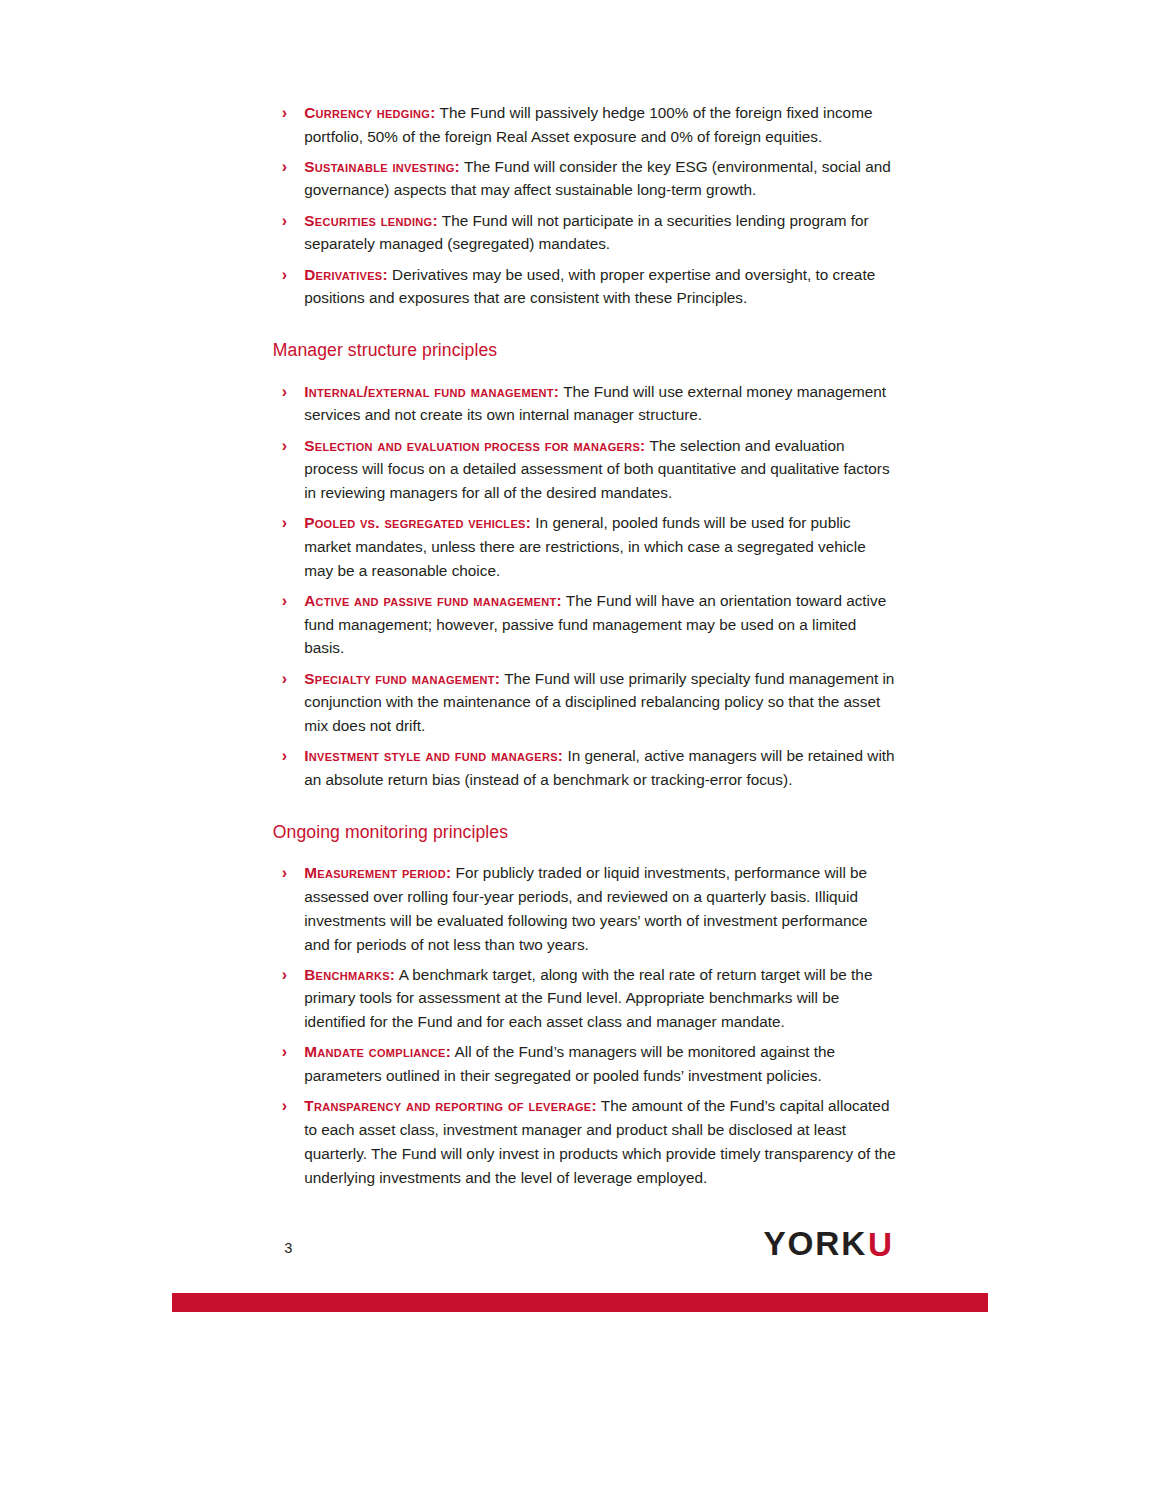Currency hedging: The Fund will passively hedge 100% of the foreign fixed income portfolio, 50% of the foreign Real Asset exposure and 0% of foreign equities.
Sustainable investing: The Fund will consider the key ESG (environmental, social and governance) aspects that may affect sustainable long-term growth.
Securities lending: The Fund will not participate in a securities lending program for separately managed (segregated) mandates.
Derivatives: Derivatives may be used, with proper expertise and oversight, to create positions and exposures that are consistent with these Principles.
Manager structure principles
Internal/external fund management: The Fund will use external money management services and not create its own internal manager structure.
Selection and evaluation process for managers: The selection and evaluation process will focus on a detailed assessment of both quantitative and qualitative factors in reviewing managers for all of the desired mandates.
Pooled vs. segregated vehicles: In general, pooled funds will be used for public market mandates, unless there are restrictions, in which case a segregated vehicle may be a reasonable choice.
Active and passive fund management: The Fund will have an orientation toward active fund management; however, passive fund management may be used on a limited basis.
Specialty fund management: The Fund will use primarily specialty fund management in conjunction with the maintenance of a disciplined rebalancing policy so that the asset mix does not drift.
Investment style and fund managers: In general, active managers will be retained with an absolute return bias (instead of a benchmark or tracking-error focus).
Ongoing monitoring principles
Measurement period: For publicly traded or liquid investments, performance will be assessed over rolling four-year periods, and reviewed on a quarterly basis. Illiquid investments will be evaluated following two years’ worth of investment performance and for periods of not less than two years.
Benchmarks: A benchmark target, along with the real rate of return target will be the primary tools for assessment at the Fund level. Appropriate benchmarks will be identified for the Fund and for each asset class and manager mandate.
Mandate compliance: All of the Fund’s managers will be monitored against the parameters outlined in their segregated or pooled funds’ investment policies.
Transparency and reporting of leverage: The amount of the Fund’s capital allocated to each asset class, investment manager and product shall be disclosed at least quarterly. The Fund will only invest in products which provide timely transparency of the underlying investments and the level of leverage employed.
3
YORK U